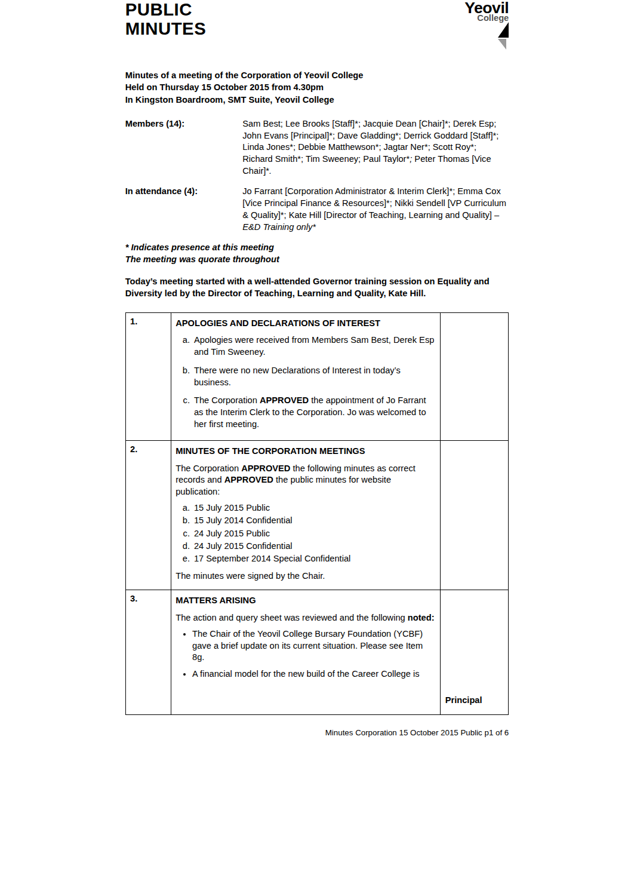PUBLIC
MINUTES
Yeovil College
Minutes of a meeting of the Corporation of Yeovil College
Held on Thursday 15 October 2015 from 4.30pm
In Kingston Boardroom, SMT Suite, Yeovil College
Members (14):
Sam Best; Lee Brooks [Staff]*; Jacquie Dean [Chair]*; Derek Esp; John Evans [Principal]*; Dave Gladding*; Derrick Goddard [Staff]*; Linda Jones*; Debbie Matthewson*; Jagtar Ner*; Scott Roy*; Richard Smith*; Tim Sweeney; Paul Taylor*; Peter Thomas [Vice Chair]*.
In attendance (4):
Jo Farrant [Corporation Administrator & Interim Clerk]*; Emma Cox [Vice Principal Finance & Resources]*; Nikki Sendell [VP Curriculum & Quality]*; Kate Hill [Director of Teaching, Learning and Quality] – E&D Training only*
* Indicates presence at this meeting
The meeting was quorate throughout
Today’s meeting started with a well-attended Governor training session on Equality and Diversity led by the Director of Teaching, Learning and Quality, Kate Hill.
| 1. | Apologies and Declarations of Interest Apologies were received from Members Sam Best, Derek Esp and Tim Sweeney. There were no new Declarations of Interest in today’s business. The Corporation APPROVED the appointment of Jo Farrant as the Interim Clerk to the Corporation. Jo was welcomed to her first meeting. | |
| 2. | Minutes of the Corporation Meetings The Corporation APPROVED the following minutes as correct records and APPROVED the public minutes for website publication: 15 July 2015 Public 15 July 2014 Confidential 24 July 2015 Public 24 July 2015 Confidential 17 September 2014 Special Confidential The minutes were signed by the Chair. | |
| 3. | Matters Arising The action and query sheet was reviewed and the following noted: The Chair of the Yeovil College Bursary Foundation (YCBF) gave a brief update on its current situation. Please see Item 8g. A financial model for the new build of the Career College is | Principal |
Minutes Corporation 15 October 2015 Public p1 of 6